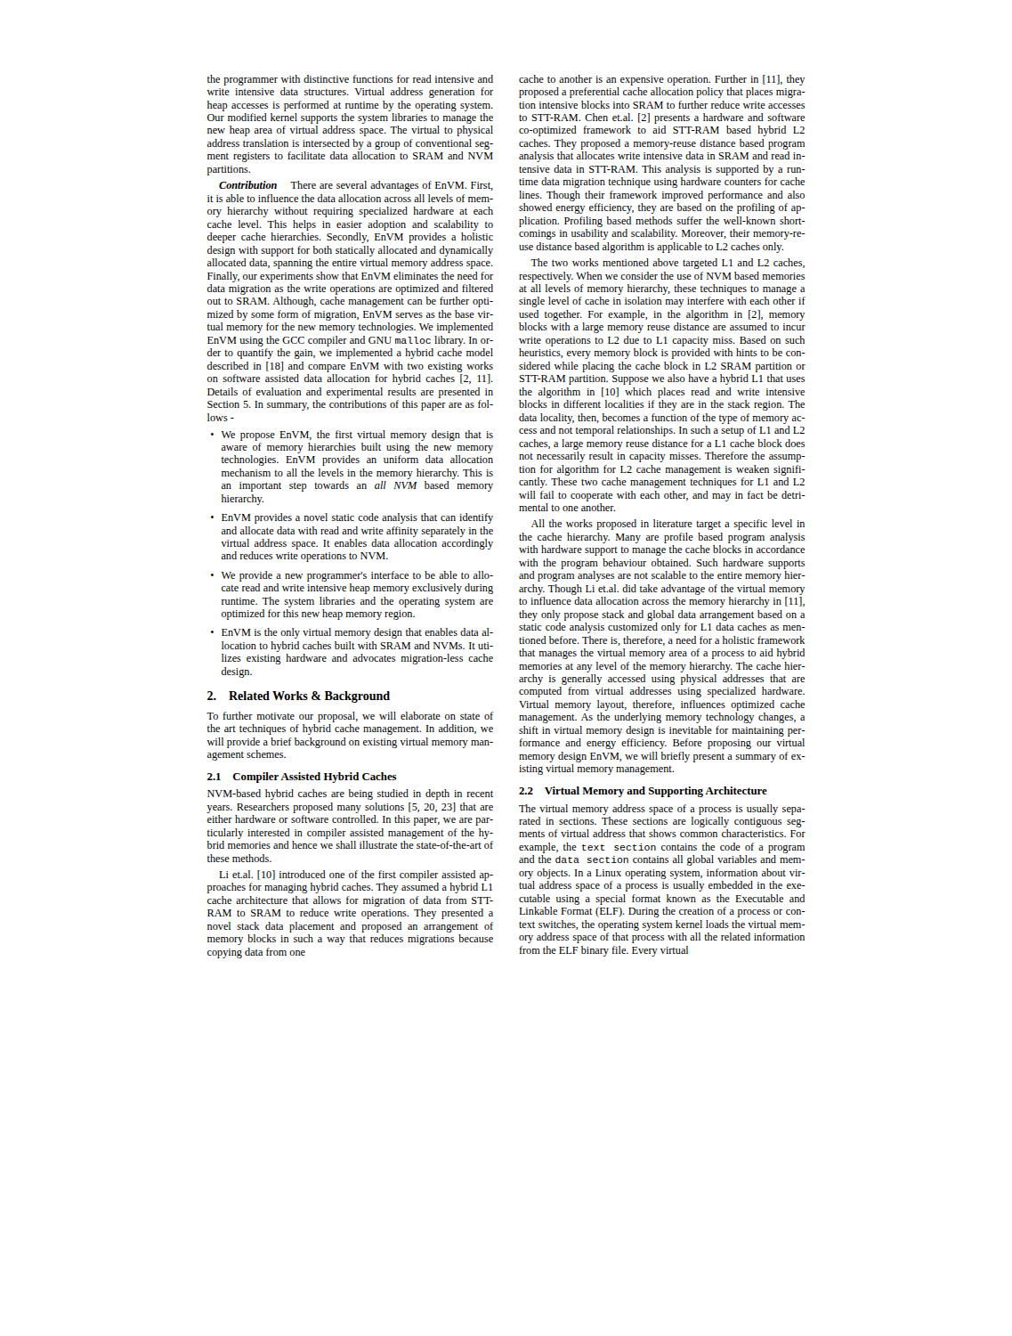the programmer with distinctive functions for read intensive and write intensive data structures. Virtual address generation for heap accesses is performed at runtime by the operating system. Our modified kernel supports the system libraries to manage the new heap area of virtual address space. The virtual to physical address translation is intersected by a group of conventional segment registers to facilitate data allocation to SRAM and NVM partitions.
Contribution There are several advantages of EnVM. First, it is able to influence the data allocation across all levels of memory hierarchy without requiring specialized hardware at each cache level. This helps in easier adoption and scalability to deeper cache hierarchies. Secondly, EnVM provides a holistic design with support for both statically allocated and dynamically allocated data, spanning the entire virtual memory address space. Finally, our experiments show that EnVM eliminates the need for data migration as the write operations are optimized and filtered out to SRAM. Although, cache management can be further optimized by some form of migration, EnVM serves as the base virtual memory for the new memory technologies. We implemented EnVM using the GCC compiler and GNU malloc library. In order to quantify the gain, we implemented a hybrid cache model described in [18] and compare EnVM with two existing works on software assisted data allocation for hybrid caches [2, 11]. Details of evaluation and experimental results are presented in Section 5. In summary, the contributions of this paper are as follows -
We propose EnVM, the first virtual memory design that is aware of memory hierarchies built using the new memory technologies. EnVM provides an uniform data allocation mechanism to all the levels in the memory hierarchy. This is an important step towards an all NVM based memory hierarchy.
EnVM provides a novel static code analysis that can identify and allocate data with read and write affinity separately in the virtual address space. It enables data allocation accordingly and reduces write operations to NVM.
We provide a new programmer's interface to be able to allocate read and write intensive heap memory exclusively during runtime. The system libraries and the operating system are optimized for this new heap memory region.
EnVM is the only virtual memory design that enables data allocation to hybrid caches built with SRAM and NVMs. It utilizes existing hardware and advocates migration-less cache design.
2. Related Works & Background
To further motivate our proposal, we will elaborate on state of the art techniques of hybrid cache management. In addition, we will provide a brief background on existing virtual memory management schemes.
2.1 Compiler Assisted Hybrid Caches
NVM-based hybrid caches are being studied in depth in recent years. Researchers proposed many solutions [5, 20, 23] that are either hardware or software controlled. In this paper, we are particularly interested in compiler assisted management of the hybrid memories and hence we shall illustrate the state-of-the-art of these methods.
Li et.al. [10] introduced one of the first compiler assisted approaches for managing hybrid caches. They assumed a hybrid L1 cache architecture that allows for migration of data from STT-RAM to SRAM to reduce write operations. They presented a novel stack data placement and proposed an arrangement of memory blocks in such a way that reduces migrations because copying data from one
cache to another is an expensive operation. Further in [11], they proposed a preferential cache allocation policy that places migration intensive blocks into SRAM to further reduce write accesses to STT-RAM. Chen et.al. [2] presents a hardware and software co-optimized framework to aid STT-RAM based hybrid L2 caches. They proposed a memory-reuse distance based program analysis that allocates write intensive data in SRAM and read intensive data in STT-RAM. This analysis is supported by a runtime data migration technique using hardware counters for cache lines. Though their framework improved performance and also showed energy efficiency, they are based on the profiling of application. Profiling based methods suffer the well-known shortcomings in usability and scalability. Moreover, their memory-reuse distance based algorithm is applicable to L2 caches only.
The two works mentioned above targeted L1 and L2 caches, respectively. When we consider the use of NVM based memories at all levels of memory hierarchy, these techniques to manage a single level of cache in isolation may interfere with each other if used together. For example, in the algorithm in [2], memory blocks with a large memory reuse distance are assumed to incur write operations to L2 due to L1 capacity miss. Based on such heuristics, every memory block is provided with hints to be considered while placing the cache block in L2 SRAM partition or STT-RAM partition. Suppose we also have a hybrid L1 that uses the algorithm in [10] which places read and write intensive blocks in different localities if they are in the stack region. The data locality, then, becomes a function of the type of memory access and not temporal relationships. In such a setup of L1 and L2 caches, a large memory reuse distance for a L1 cache block does not necessarily result in capacity misses. Therefore the assumption for algorithm for L2 cache management is weaken significantly. These two cache management techniques for L1 and L2 will fail to cooperate with each other, and may in fact be detrimental to one another.
All the works proposed in literature target a specific level in the cache hierarchy. Many are profile based program analysis with hardware support to manage the cache blocks in accordance with the program behaviour obtained. Such hardware supports and program analyses are not scalable to the entire memory hierarchy. Though Li et.al. did take advantage of the virtual memory to influence data allocation across the memory hierarchy in [11], they only propose stack and global data arrangement based on a static code analysis customized only for L1 data caches as mentioned before. There is, therefore, a need for a holistic framework that manages the virtual memory area of a process to aid hybrid memories at any level of the memory hierarchy. The cache hierarchy is generally accessed using physical addresses that are computed from virtual addresses using specialized hardware. Virtual memory layout, therefore, influences optimized cache management. As the underlying memory technology changes, a shift in virtual memory design is inevitable for maintaining performance and energy efficiency. Before proposing our virtual memory design EnVM, we will briefly present a summary of existing virtual memory management.
2.2 Virtual Memory and Supporting Architecture
The virtual memory address space of a process is usually separated in sections. These sections are logically contiguous segments of virtual address that shows common characteristics. For example, the text section contains the code of a program and the data section contains all global variables and memory objects. In a Linux operating system, information about virtual address space of a process is usually embedded in the executable using a special format known as the Executable and Linkable Format (ELF). During the creation of a process or context switches, the operating system kernel loads the virtual memory address space of that process with all the related information from the ELF binary file. Every virtual